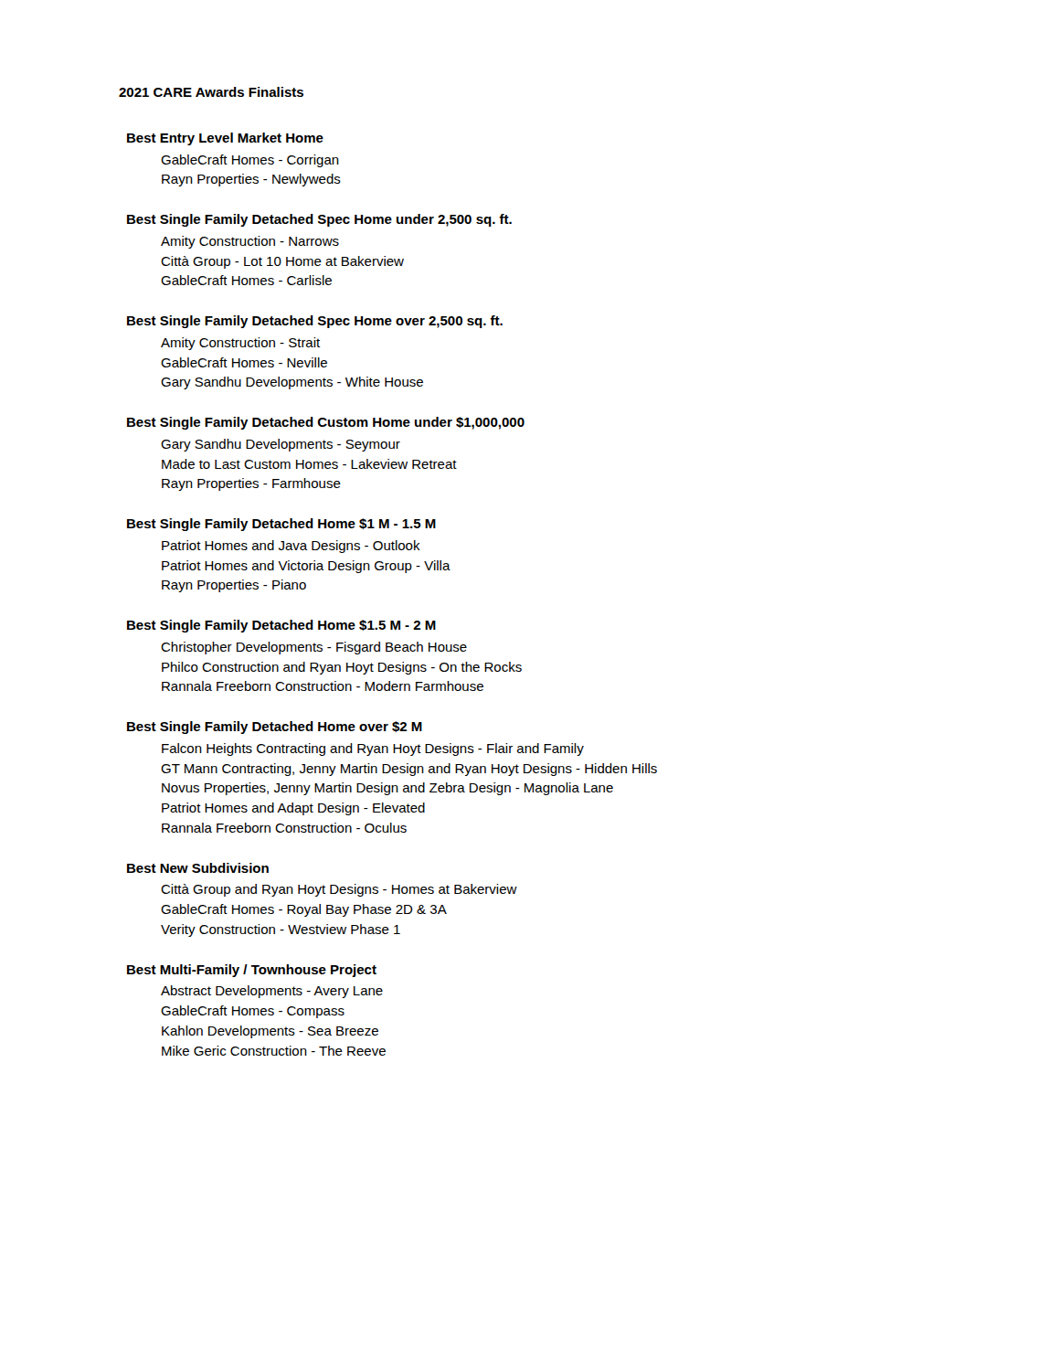2021 CARE Awards Finalists
Best Entry Level Market Home
GableCraft Homes - Corrigan
Rayn Properties - Newlyweds
Best Single Family Detached Spec Home under 2,500 sq. ft.
Amity Construction - Narrows
Città Group - Lot 10 Home at Bakerview
GableCraft Homes - Carlisle
Best Single Family Detached Spec Home over 2,500 sq. ft.
Amity Construction - Strait
GableCraft Homes - Neville
Gary Sandhu Developments - White House
Best Single Family Detached Custom Home under $1,000,000
Gary Sandhu Developments - Seymour
Made to Last Custom Homes - Lakeview Retreat
Rayn Properties - Farmhouse
Best Single Family Detached Home $1 M - 1.5 M
Patriot Homes and Java Designs - Outlook
Patriot Homes and Victoria Design Group - Villa
Rayn Properties - Piano
Best Single Family Detached Home $1.5 M - 2 M
Christopher Developments - Fisgard Beach House
Philco Construction and Ryan Hoyt Designs - On the Rocks
Rannala Freeborn Construction - Modern Farmhouse
Best Single Family Detached Home over $2 M
Falcon Heights Contracting and Ryan Hoyt Designs - Flair and Family
GT Mann Contracting, Jenny Martin Design and Ryan Hoyt Designs - Hidden Hills
Novus Properties, Jenny Martin Design and Zebra Design - Magnolia Lane
Patriot Homes and Adapt Design - Elevated
Rannala Freeborn Construction - Oculus
Best New Subdivision
Città Group and Ryan Hoyt Designs - Homes at Bakerview
GableCraft Homes - Royal Bay Phase 2D & 3A
Verity Construction - Westview Phase 1
Best Multi-Family / Townhouse Project
Abstract Developments - Avery Lane
GableCraft Homes - Compass
Kahlon Developments - Sea Breeze
Mike Geric Construction - The Reeve